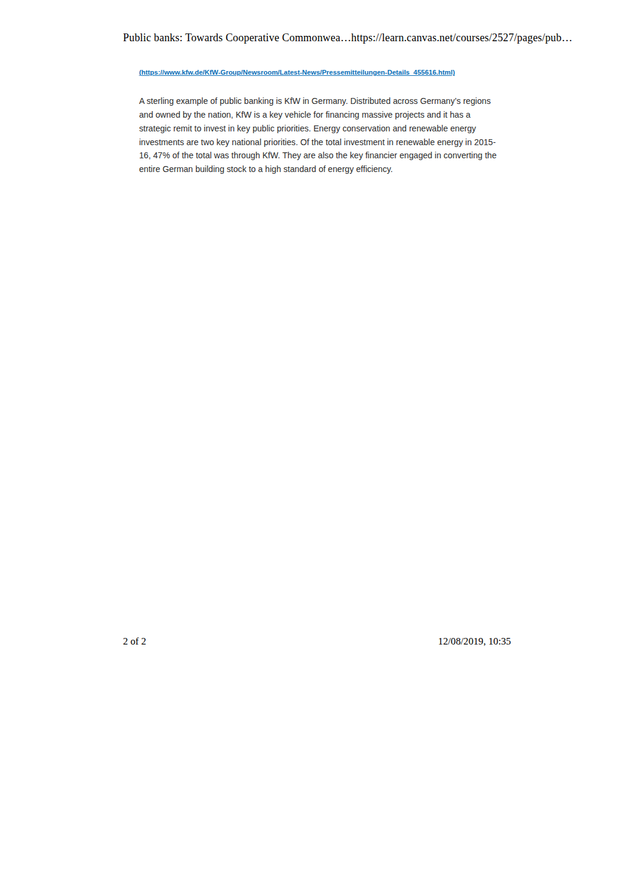Public banks: Towards Cooperative Commonwea…
https://learn.canvas.net/courses/2527/pages/pub…
(https://www.kfw.de/KfW-Group/Newsroom/Latest-News/Pressemitteilungen-Details_455616.html)
A sterling example of public banking is KfW in Germany. Distributed across Germany’s regions and owned by the nation, KfW is a key vehicle for financing massive projects and it has a strategic remit to invest in key public priorities. Energy conservation and renewable energy investments are two key national priorities. Of the total investment in renewable energy in 2015-16, 47% of the total was through KfW. They are also the key financier engaged in converting the entire German building stock to a high standard of energy efficiency.
2 of 2
12/08/2019, 10:35